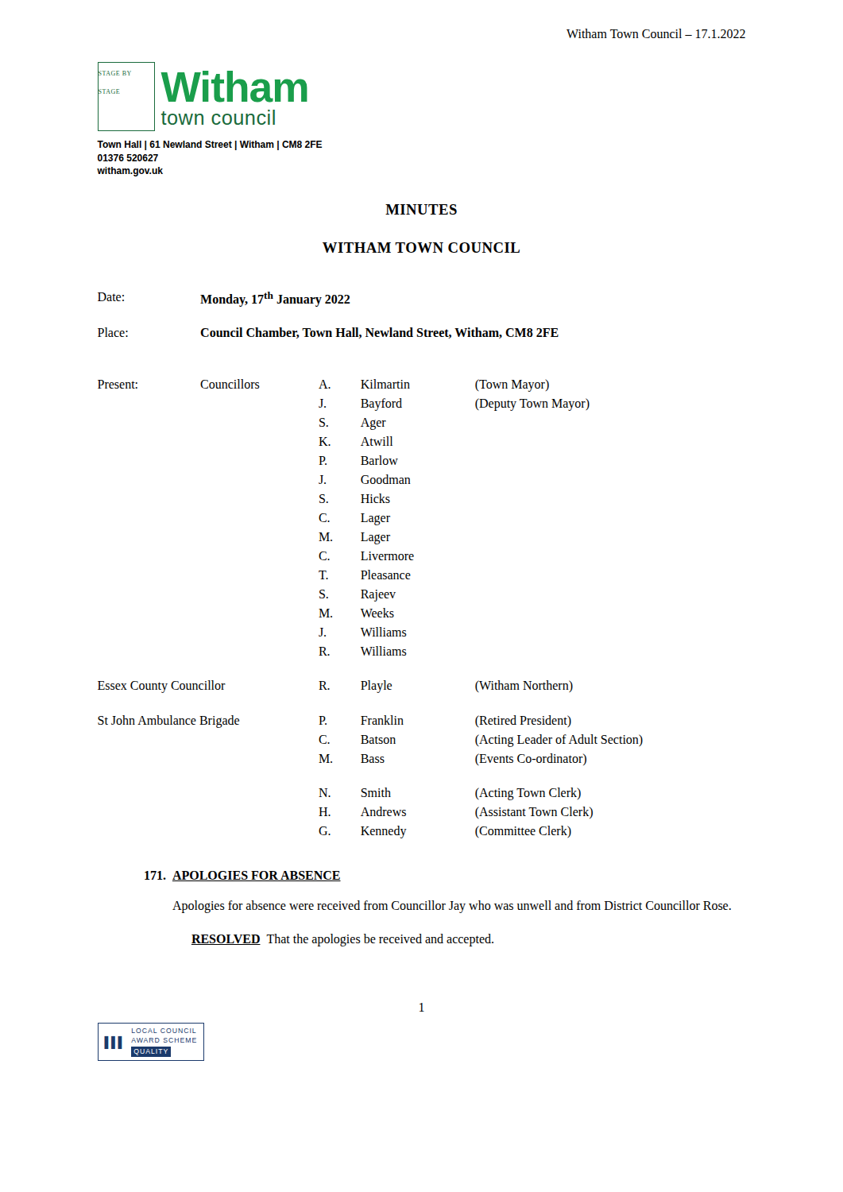Witham Town Council – 17.1.2022
STAGE BY STAGE Witham
town council
Town Hall | 61 Newland Street | Witham | CM8 2FE
01376 520627
witham.gov.uk
MINUTES
WITHAM TOWN COUNCIL
| Date: | Monday, 17 th January 2022 |
| Place: | Council Chamber, Town Hall, Newland Street, Witham, CM8 2FE |
| Present: | Councillors | A. | Kilmartin | (Town Mayor) |
| | | J. | Bayford | (Deputy Town Mayor) |
| | | S. | Ager | |
| | | K. | Atwill | |
| | | P. | Barlow | |
| | | J. | Goodman | |
| | | S. | Hicks | |
| | | C. | Lager | |
| | | M. | Lager | |
| | | C. | Livermore | |
| | | T. | Pleasance | |
| | | S. | Rajeev | |
| | | M. | Weeks | |
| | | J. | Williams | |
| | | R. | Williams | |
| Essex County Councillor | R. | Playle | (Witham Northern) |
| St John Ambulance Brigade | P. | Franklin | (Retired President) |
| | | C. | Batson | (Acting Leader of Adult Section) |
| | | M. | Bass | (Events Co-ordinator) |
| | | N. | Smith | (Acting Town Clerk) |
| | | H. | Andrews | (Assistant Town Clerk) |
| | | G. | Kennedy | (Committee Clerk) |
171.
APOLOGIES FOR ABSENCE
Apologies for absence were received from Councillor Jay who was unwell and from District Councillor Rose.
RESOLVED That the apologies be received and accepted.
1
▌▌▌ LOCAL COUNCIL
AWARD SCHEME
QUALITY